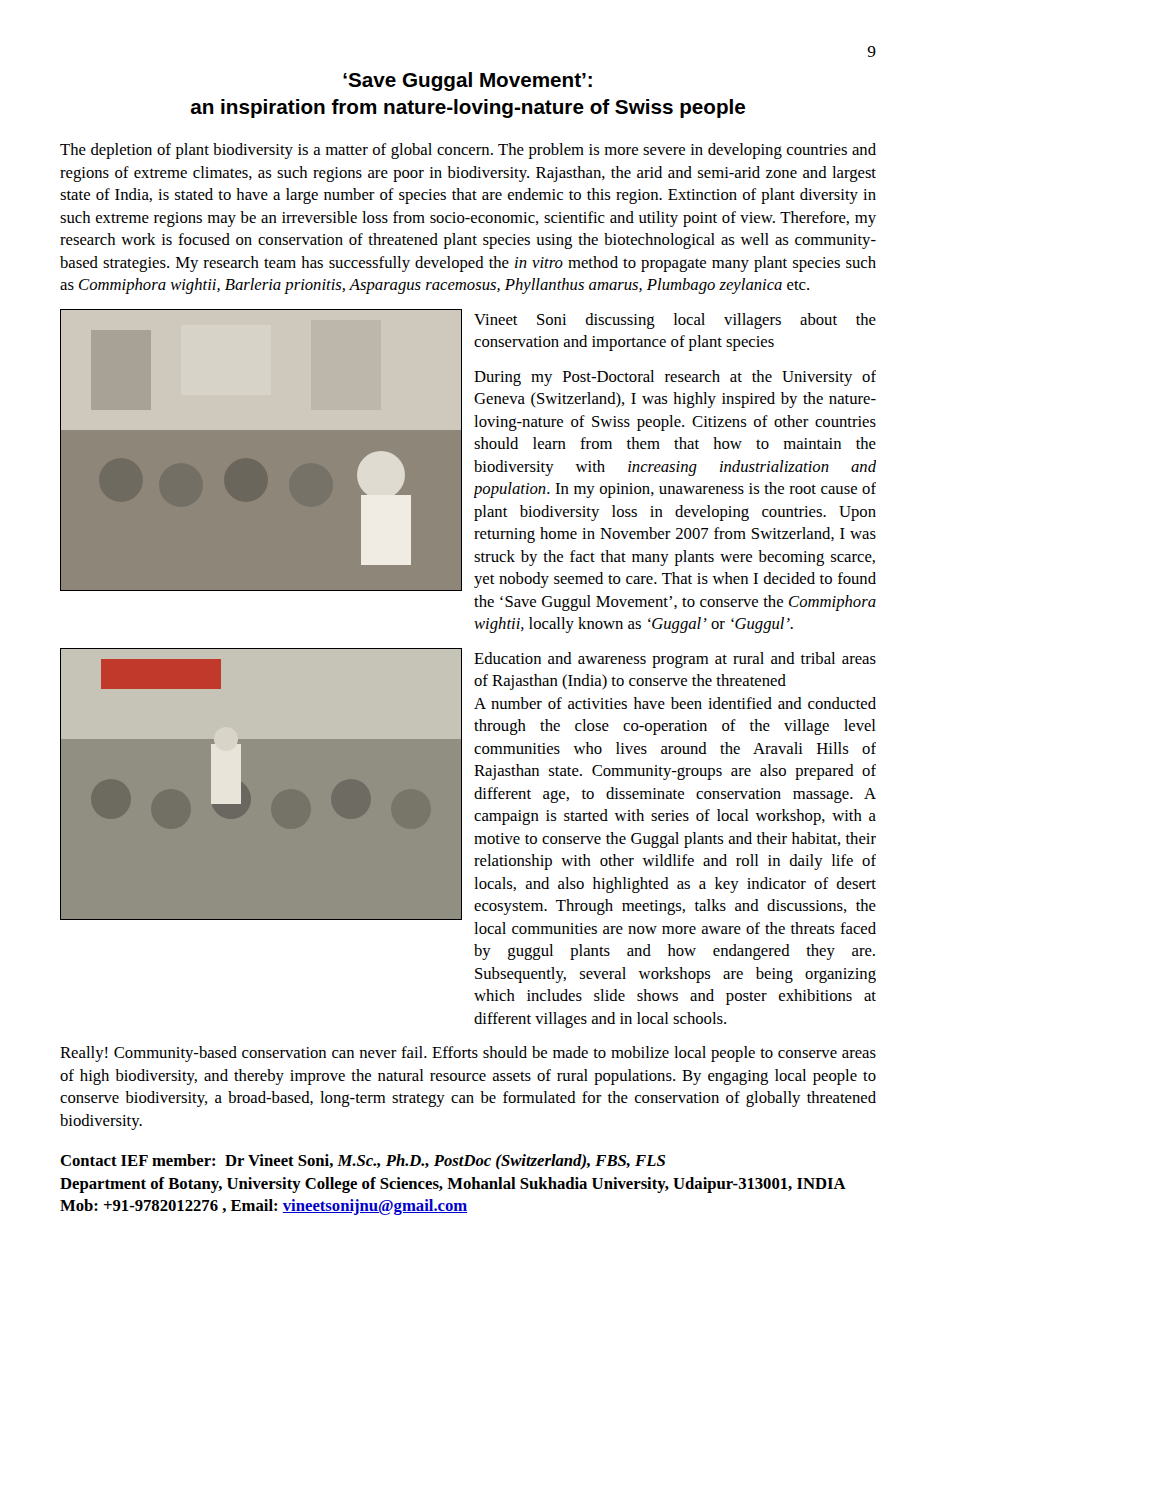9
‘Save Guggal Movement’:
an inspiration from nature-loving-nature of Swiss people
The depletion of plant biodiversity is a matter of global concern. The problem is more severe in developing countries and regions of extreme climates, as such regions are poor in biodiversity. Rajasthan, the arid and semi-arid zone and largest state of India, is stated to have a large number of species that are endemic to this region. Extinction of plant diversity in such extreme regions may be an irreversible loss from socio-economic, scientific and utility point of view. Therefore, my research work is focused on conservation of threatened plant species using the biotechnological as well as community-based strategies. My research team has successfully developed the in vitro method to propagate many plant species such as Commiphora wightii, Barleria prionitis, Asparagus racemosus, Phyllanthus amarus, Plumbago zeylanica etc.
Vineet Soni discussing local villagers about the conservation and importance of plant species
During my Post-Doctoral research at the University of Geneva (Switzerland), I was highly inspired by the nature-loving-nature of Swiss people. Citizens of other countries should learn from them that how to maintain the biodiversity with increasing industrialization and population. In my opinion, unawareness is the root cause of plant biodiversity loss in developing countries. Upon returning home in November 2007 from Switzerland, I was struck by the fact that many plants were becoming scarce, yet nobody seemed to care. That is when I decided to found the ‘Save Guggul Movement’, to conserve the Commiphora wightii, locally known as ‘Guggal’ or ‘Guggul’.
Education and awareness program at rural and tribal areas of Rajasthan (India) to conserve the threatened
A number of activities have been identified and conducted through the close co-operation of the village level communities who lives around the Aravali Hills of Rajasthan state. Community-groups are also prepared of different age, to disseminate conservation massage. A campaign is started with series of local workshop, with a motive to conserve the Guggal plants and their habitat, their relationship with other wildlife and roll in daily life of locals, and also highlighted as a key indicator of desert ecosystem. Through meetings, talks and discussions, the local communities are now more aware of the threats faced by guggul plants and how endangered they are. Subsequently, several workshops are being organizing which includes slide shows and poster exhibitions at different villages and in local schools.
Really! Community-based conservation can never fail. Efforts should be made to mobilize local people to conserve areas of high biodiversity, and thereby improve the natural resource assets of rural populations. By engaging local people to conserve biodiversity, a broad-based, long-term strategy can be formulated for the conservation of globally threatened biodiversity.
Contact IEF member: Dr Vineet Soni, M.Sc., Ph.D., PostDoc (Switzerland), FBS, FLS
Department of Botany, University College of Sciences, Mohanlal Sukhadia University, Udaipur-313001, INDIA Mob: +91-9782012276 , Email: vineetsonijnu@gmail.com